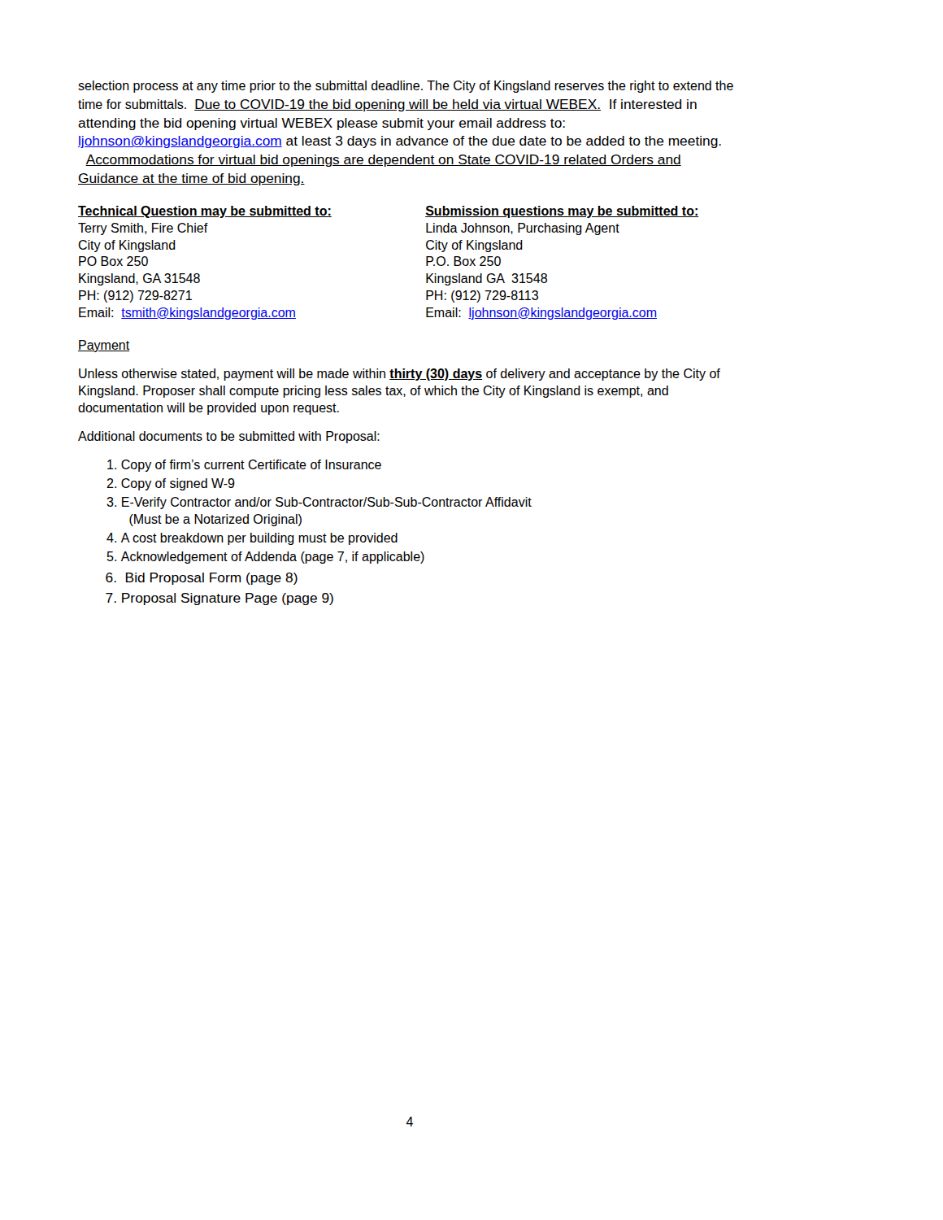selection process at any time prior to the submittal deadline. The City of Kingsland reserves the right to extend the time for submittals. Due to COVID-19 the bid opening will be held via virtual WEBEX. If interested in attending the bid opening virtual WEBEX please submit your email address to: ljohnson@kingslandgeorgia.com at least 3 days in advance of the due date to be added to the meeting. Accommodations for virtual bid openings are dependent on State COVID-19 related Orders and Guidance at the time of bid opening.
| Technical Question may be submitted to: Terry Smith, Fire Chief City of Kingsland PO Box 250 Kingsland, GA 31548 PH: (912) 729-8271 Email: tsmith@kingslandgeorgia.com | Submission questions may be submitted to: Linda Johnson, Purchasing Agent City of Kingsland P.O. Box 250 Kingsland GA 31548 PH: (912) 729-8113 Email: ljohnson@kingslandgeorgia.com |
Payment
Unless otherwise stated, payment will be made within thirty (30) days of delivery and acceptance by the City of Kingsland. Proposer shall compute pricing less sales tax, of which the City of Kingsland is exempt, and documentation will be provided upon request.
Additional documents to be submitted with Proposal:
Copy of firm’s current Certificate of Insurance
Copy of signed W-9
E-Verify Contractor and/or Sub-Contractor/Sub-Sub-Contractor Affidavit
(Must be a Notarized Original)
A cost breakdown per building must be provided
Acknowledgement of Addenda (page 7, if applicable)
Bid Proposal Form (page 8)
Proposal Signature Page (page 9)
4